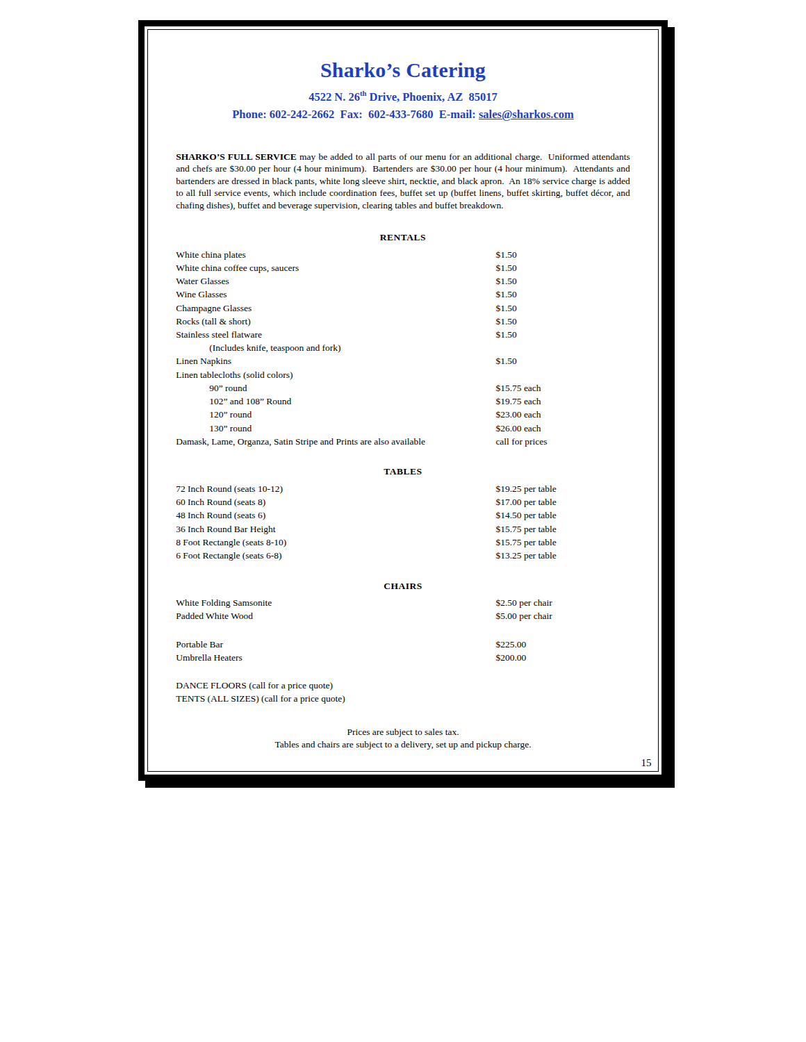Sharko’s Catering
4522 N. 26th Drive, Phoenix, AZ 85017
Phone: 602-242-2662 Fax: 602-433-7680 E-mail: sales@sharkos.com
SHARKO’S FULL SERVICE may be added to all parts of our menu for an additional charge. Uniformed attendants and chefs are $30.00 per hour (4 hour minimum). Bartenders are $30.00 per hour (4 hour minimum). Attendants and bartenders are dressed in black pants, white long sleeve shirt, necktie, and black apron. An 18% service charge is added to all full service events, which include coordination fees, buffet set up (buffet linens, buffet skirting, buffet décor, and chafing dishes), buffet and beverage supervision, clearing tables and buffet breakdown.
RENTALS
| White china plates | $1.50 |
| White china coffee cups, saucers | $1.50 |
| Water Glasses | $1.50 |
| Wine Glasses | $1.50 |
| Champagne Glasses | $1.50 |
| Rocks (tall & short) | $1.50 |
| Stainless steel flatware | $1.50 |
| (Includes knife, teaspoon and fork) | |
| Linen Napkins | $1.50 |
| Linen tablecloths (solid colors) | |
| 90” round | $15.75 each |
| 102” and 108” Round | $19.75 each |
| 120” round | $23.00 each |
| 130” round | $26.00 each |
| Damask, Lame, Organza, Satin Stripe and Prints are also available | call for prices |
TABLES
| 72 Inch Round (seats 10-12) | $19.25 per table |
| 60 Inch Round (seats 8) | $17.00 per table |
| 48 Inch Round (seats 6) | $14.50 per table |
| 36 Inch Round Bar Height | $15.75 per table |
| 8 Foot Rectangle (seats 8-10) | $15.75 per table |
| 6 Foot Rectangle (seats 6-8) | $13.25 per table |
CHAIRS
| White Folding Samsonite | $2.50 per chair |
| Padded White Wood | $5.00 per chair |
| Portable Bar | $225.00 |
| Umbrella Heaters | $200.00 |
DANCE FLOORS (call for a price quote)
TENTS (ALL SIZES) (call for a price quote)
Prices are subject to sales tax.
Tables and chairs are subject to a delivery, set up and pickup charge.
15